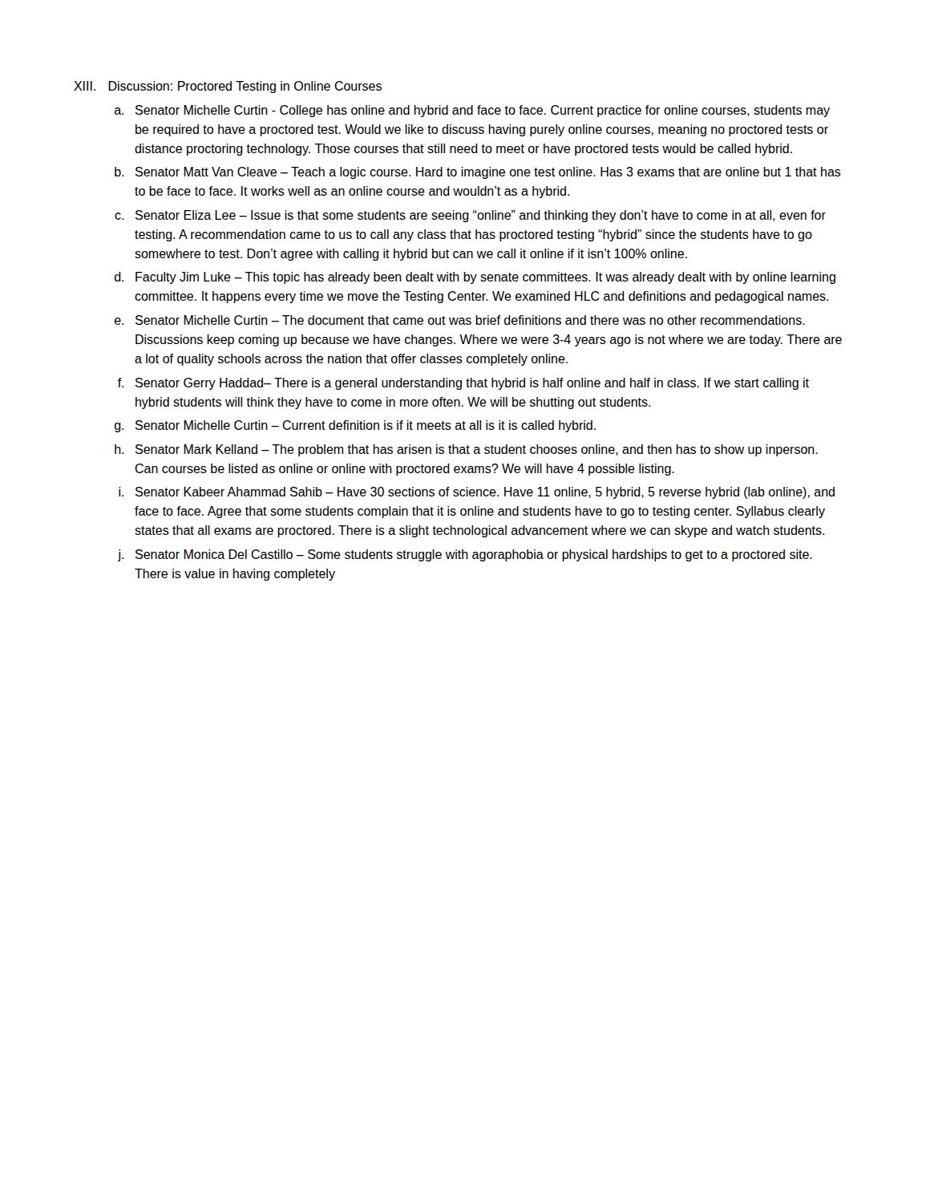Discussion: Proctored Testing in Online Courses
Senator Michelle Curtin - College has online and hybrid and face to face. Current practice for online courses, students may be required to have a proctored test. Would we like to discuss having purely online courses, meaning no proctored tests or distance proctoring technology. Those courses that still need to meet or have proctored tests would be called hybrid.
Senator Matt Van Cleave – Teach a logic course. Hard to imagine one test online. Has 3 exams that are online but 1 that has to be face to face. It works well as an online course and wouldn’t as a hybrid.
Senator Eliza Lee – Issue is that some students are seeing “online” and thinking they don’t have to come in at all, even for testing. A recommendation came to us to call any class that has proctored testing “hybrid” since the students have to go somewhere to test. Don’t agree with calling it hybrid but can we call it online if it isn’t 100% online.
Faculty Jim Luke – This topic has already been dealt with by senate committees. It was already dealt with by online learning committee. It happens every time we move the Testing Center. We examined HLC and definitions and pedagogical names.
Senator Michelle Curtin – The document that came out was brief definitions and there was no other recommendations. Discussions keep coming up because we have changes. Where we were 3-4 years ago is not where we are today. There are a lot of quality schools across the nation that offer classes completely online.
Senator Gerry Haddad– There is a general understanding that hybrid is half online and half in class. If we start calling it hybrid students will think they have to come in more often. We will be shutting out students.
Senator Michelle Curtin – Current definition is if it meets at all is it is called hybrid.
Senator Mark Kelland – The problem that has arisen is that a student chooses online, and then has to show up inperson. Can courses be listed as online or online with proctored exams? We will have 4 possible listing.
Senator Kabeer Ahammad Sahib – Have 30 sections of science. Have 11 online, 5 hybrid, 5 reverse hybrid (lab online), and face to face. Agree that some students complain that it is online and students have to go to testing center. Syllabus clearly states that all exams are proctored. There is a slight technological advancement where we can skype and watch students.
Senator Monica Del Castillo – Some students struggle with agoraphobia or physical hardships to get to a proctored site. There is value in having completely